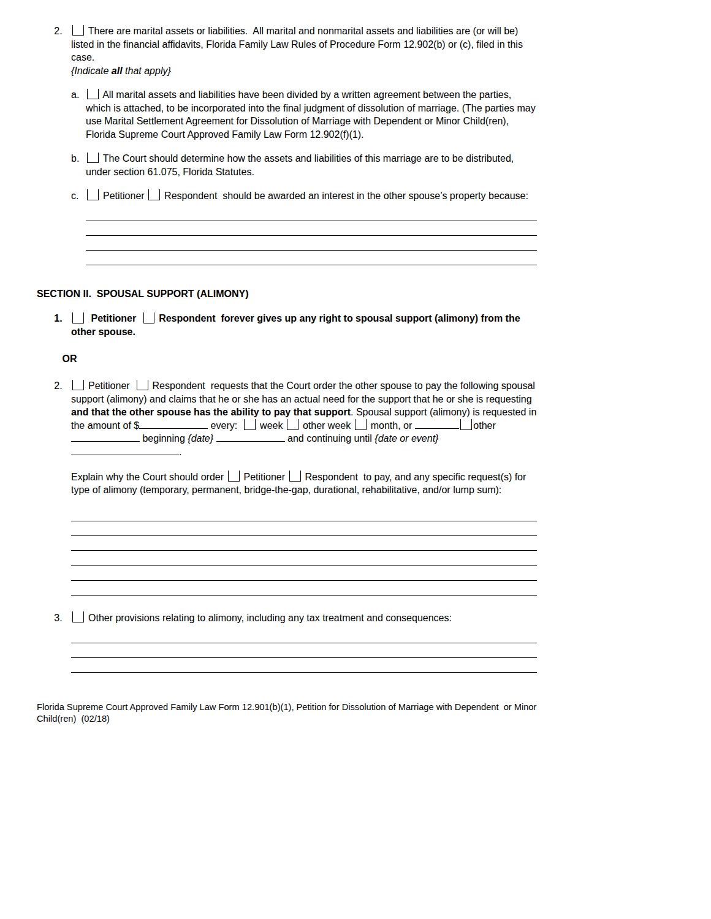2.
There are marital assets or liabilities. All marital and nonmarital assets and liabilities are (or will be) listed in the financial affidavits, Florida Family Law Rules of Procedure Form 12.902(b) or (c), filed in this case.
{Indicate all that apply}
a.
All marital assets and liabilities have been divided by a written agreement between the parties, which is attached, to be incorporated into the final judgment of dissolution of marriage. (The parties may use Marital Settlement Agreement for Dissolution of Marriage with Dependent or Minor Child(ren), Florida Supreme Court Approved Family Law Form 12.902(f)(1).
b.
The Court should determine how the assets and liabilities of this marriage are to be distributed, under section 61.075, Florida Statutes.
c.
Petitioner Respondent should be awarded an interest in the other spouse’s property because:
SECTION II. SPOUSAL SUPPORT (ALIMONY)
1.
Petitioner Respondent forever gives up any right to spousal support (alimony) from the other spouse.
OR
2.
Petitioner Respondent requests that the Court order the other spouse to pay the following spousal support (alimony) and claims that he or she has an actual need for the support that he or she is requesting and that the other spouse has the ability to pay that support. Spousal support (alimony) is requested in the amount of $ every: week other week month, or other beginning {date} and continuing until {date or event} .
Explain why the Court should order Petitioner Respondent to pay, and any specific request(s) for type of alimony (temporary, permanent, bridge-the-gap, durational, rehabilitative, and/or lump sum):
3.
Other provisions relating to alimony, including any tax treatment and consequences:
Florida Supreme Court Approved Family Law Form 12.901(b)(1), Petition for Dissolution of Marriage with Dependent or Minor Child(ren) (02/18)